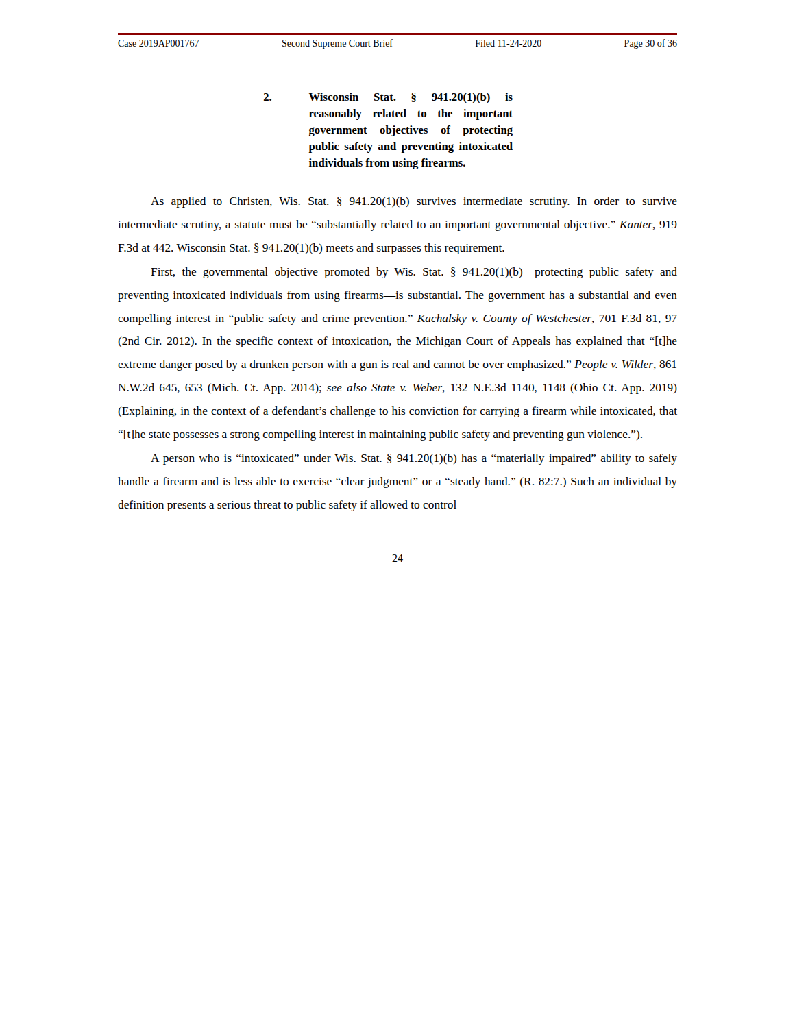Case 2019AP001767 Second Supreme Court Brief Filed 11-24-2020 Page 30 of 36
| 2. | Wisconsin Stat. § 941.20(1)(b) is reasonably related to the important government objectives of protecting public safety and preventing intoxicated individuals from using firearms. |
As applied to Christen, Wis. Stat. § 941.20(1)(b) survives intermediate scrutiny. In order to survive intermediate scrutiny, a statute must be “substantially related to an important governmental objective.” Kanter, 919 F.3d at 442. Wisconsin Stat. § 941.20(1)(b) meets and surpasses this requirement.
First, the governmental objective promoted by Wis. Stat. § 941.20(1)(b)—protecting public safety and preventing intoxicated individuals from using firearms—is substantial. The government has a substantial and even compelling interest in “public safety and crime prevention.” Kachalsky v. County of Westchester, 701 F.3d 81, 97 (2nd Cir. 2012). In the specific context of intoxication, the Michigan Court of Appeals has explained that “[t]he extreme danger posed by a drunken person with a gun is real and cannot be over emphasized.” People v. Wilder, 861 N.W.2d 645, 653 (Mich. Ct. App. 2014); see also State v. Weber, 132 N.E.3d 1140, 1148 (Ohio Ct. App. 2019) (Explaining, in the context of a defendant’s challenge to his conviction for carrying a firearm while intoxicated, that “[t]he state possesses a strong compelling interest in maintaining public safety and preventing gun violence.”).
A person who is “intoxicated” under Wis. Stat. § 941.20(1)(b) has a “materially impaired” ability to safely handle a firearm and is less able to exercise “clear judgment” or a “steady hand.” (R. 82:7.) Such an individual by definition presents a serious threat to public safety if allowed to control
24